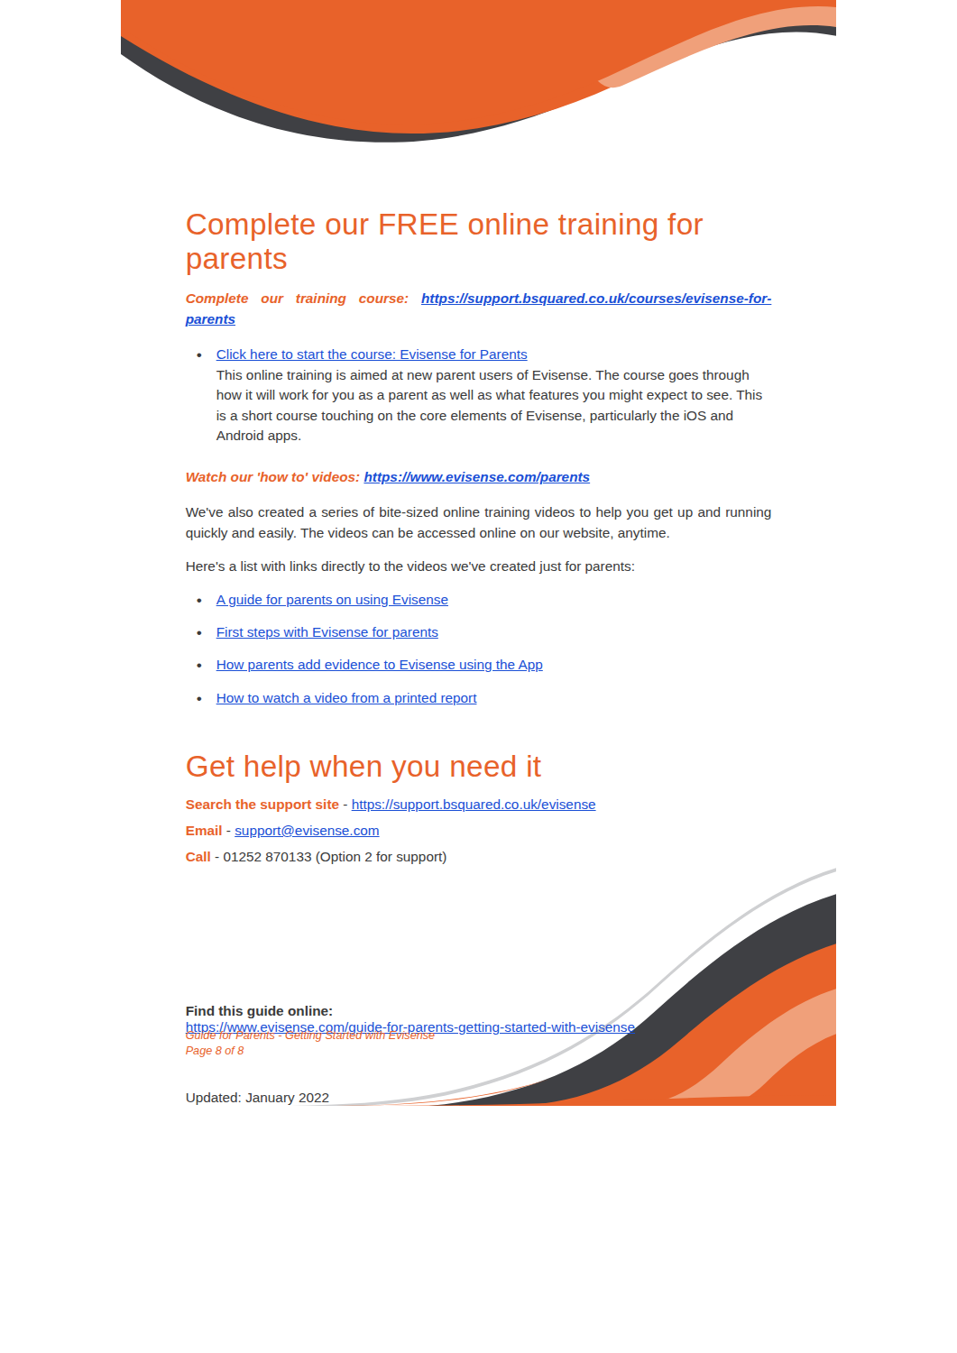Complete our FREE online training for parents
Complete our training course: https://support.bsquared.co.uk/courses/evisense-for-parents
Click here to start the course: Evisense for Parents This online training is aimed at new parent users of Evisense. The course goes through how it will work for you as a parent as well as what features you might expect to see. This is a short course touching on the core elements of Evisense, particularly the iOS and Android apps.
Watch our 'how to' videos: https://www.evisense.com/parents
We've also created a series of bite-sized online training videos to help you get up and running quickly and easily. The videos can be accessed online on our website, anytime.
Here's a list with links directly to the videos we've created just for parents:
A guide for parents on using Evisense
First steps with Evisense for parents
How parents add evidence to Evisense using the App
How to watch a video from a printed report
Get help when you need it
Search the support site - https://support.bsquared.co.uk/evisense
Email - support@evisense.com
Call - 01252 870133 (Option 2 for support)
Find this guide online:
https://www.evisense.com/guide-for-parents-getting-started-with-evisense
Updated: January 2022
Guide for Parents - Getting Started with Evisense
Page 8 of 8